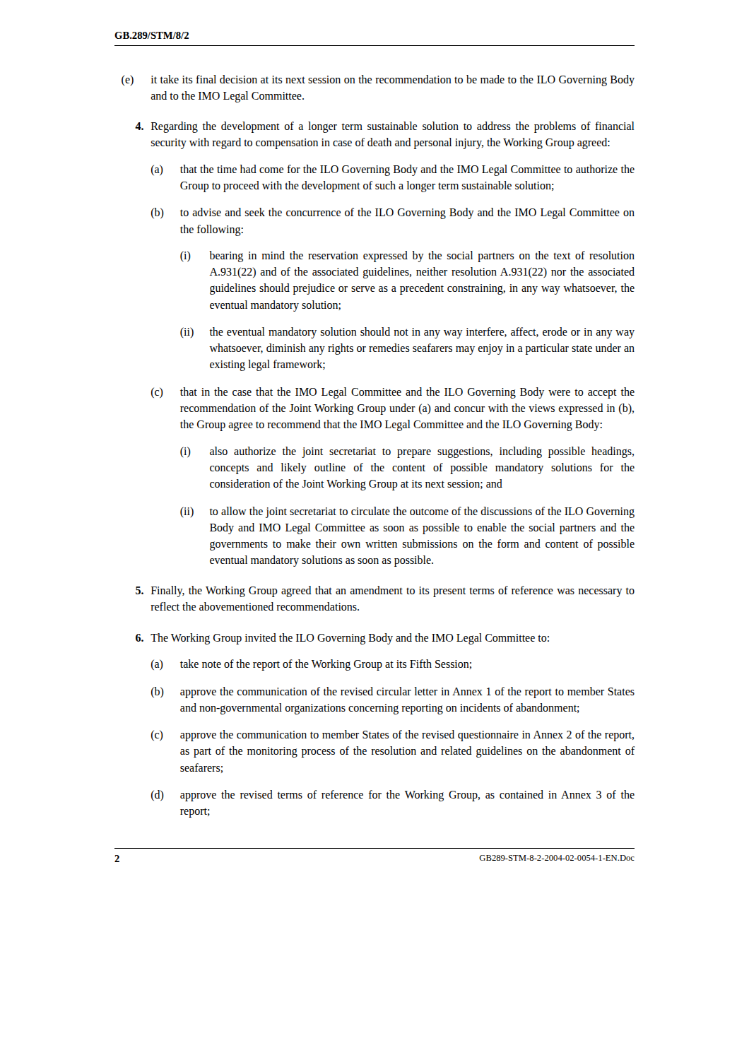GB.289/STM/8/2
(e) it take its final decision at its next session on the recommendation to be made to the ILO Governing Body and to the IMO Legal Committee.
4. Regarding the development of a longer term sustainable solution to address the problems of financial security with regard to compensation in case of death and personal injury, the Working Group agreed:
(a) that the time had come for the ILO Governing Body and the IMO Legal Committee to authorize the Group to proceed with the development of such a longer term sustainable solution;
(b) to advise and seek the concurrence of the ILO Governing Body and the IMO Legal Committee on the following:
(i) bearing in mind the reservation expressed by the social partners on the text of resolution A.931(22) and of the associated guidelines, neither resolution A.931(22) nor the associated guidelines should prejudice or serve as a precedent constraining, in any way whatsoever, the eventual mandatory solution;
(ii) the eventual mandatory solution should not in any way interfere, affect, erode or in any way whatsoever, diminish any rights or remedies seafarers may enjoy in a particular state under an existing legal framework;
(c) that in the case that the IMO Legal Committee and the ILO Governing Body were to accept the recommendation of the Joint Working Group under (a) and concur with the views expressed in (b), the Group agree to recommend that the IMO Legal Committee and the ILO Governing Body:
(i) also authorize the joint secretariat to prepare suggestions, including possible headings, concepts and likely outline of the content of possible mandatory solutions for the consideration of the Joint Working Group at its next session; and
(ii) to allow the joint secretariat to circulate the outcome of the discussions of the ILO Governing Body and IMO Legal Committee as soon as possible to enable the social partners and the governments to make their own written submissions on the form and content of possible eventual mandatory solutions as soon as possible.
5. Finally, the Working Group agreed that an amendment to its present terms of reference was necessary to reflect the abovementioned recommendations.
6. The Working Group invited the ILO Governing Body and the IMO Legal Committee to:
(a) take note of the report of the Working Group at its Fifth Session;
(b) approve the communication of the revised circular letter in Annex 1 of the report to member States and non-governmental organizations concerning reporting on incidents of abandonment;
(c) approve the communication to member States of the revised questionnaire in Annex 2 of the report, as part of the monitoring process of the resolution and related guidelines on the abandonment of seafarers;
(d) approve the revised terms of reference for the Working Group, as contained in Annex 3 of the report;
2 GB289-STM-8-2-2004-02-0054-1-EN.Doc